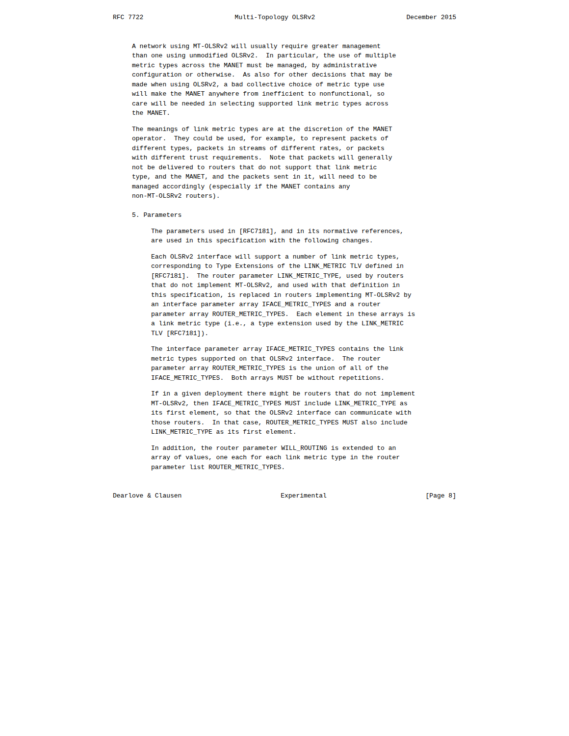RFC 7722 Multi-Topology OLSRv2 December 2015
A network using MT-OLSRv2 will usually require greater management than one using unmodified OLSRv2. In particular, the use of multiple metric types across the MANET must be managed, by administrative configuration or otherwise. As also for other decisions that may be made when using OLSRv2, a bad collective choice of metric type use will make the MANET anywhere from inefficient to nonfunctional, so care will be needed in selecting supported link metric types across the MANET.
The meanings of link metric types are at the discretion of the MANET operator. They could be used, for example, to represent packets of different types, packets in streams of different rates, or packets with different trust requirements. Note that packets will generally not be delivered to routers that do not support that link metric type, and the MANET, and the packets sent in it, will need to be managed accordingly (especially if the MANET contains any non-MT-OLSRv2 routers).
5. Parameters
The parameters used in [RFC7181], and in its normative references, are used in this specification with the following changes.
Each OLSRv2 interface will support a number of link metric types, corresponding to Type Extensions of the LINK_METRIC TLV defined in [RFC7181]. The router parameter LINK_METRIC_TYPE, used by routers that do not implement MT-OLSRv2, and used with that definition in this specification, is replaced in routers implementing MT-OLSRv2 by an interface parameter array IFACE_METRIC_TYPES and a router parameter array ROUTER_METRIC_TYPES. Each element in these arrays is a link metric type (i.e., a type extension used by the LINK_METRIC TLV [RFC7181]).
The interface parameter array IFACE_METRIC_TYPES contains the link metric types supported on that OLSRv2 interface. The router parameter array ROUTER_METRIC_TYPES is the union of all of the IFACE_METRIC_TYPES. Both arrays MUST be without repetitions.
If in a given deployment there might be routers that do not implement MT-OLSRv2, then IFACE_METRIC_TYPES MUST include LINK_METRIC_TYPE as its first element, so that the OLSRv2 interface can communicate with those routers. In that case, ROUTER_METRIC_TYPES MUST also include LINK_METRIC_TYPE as its first element.
In addition, the router parameter WILL_ROUTING is extended to an array of values, one each for each link metric type in the router parameter list ROUTER_METRIC_TYPES.
Dearlove & Clausen Experimental [Page 8]